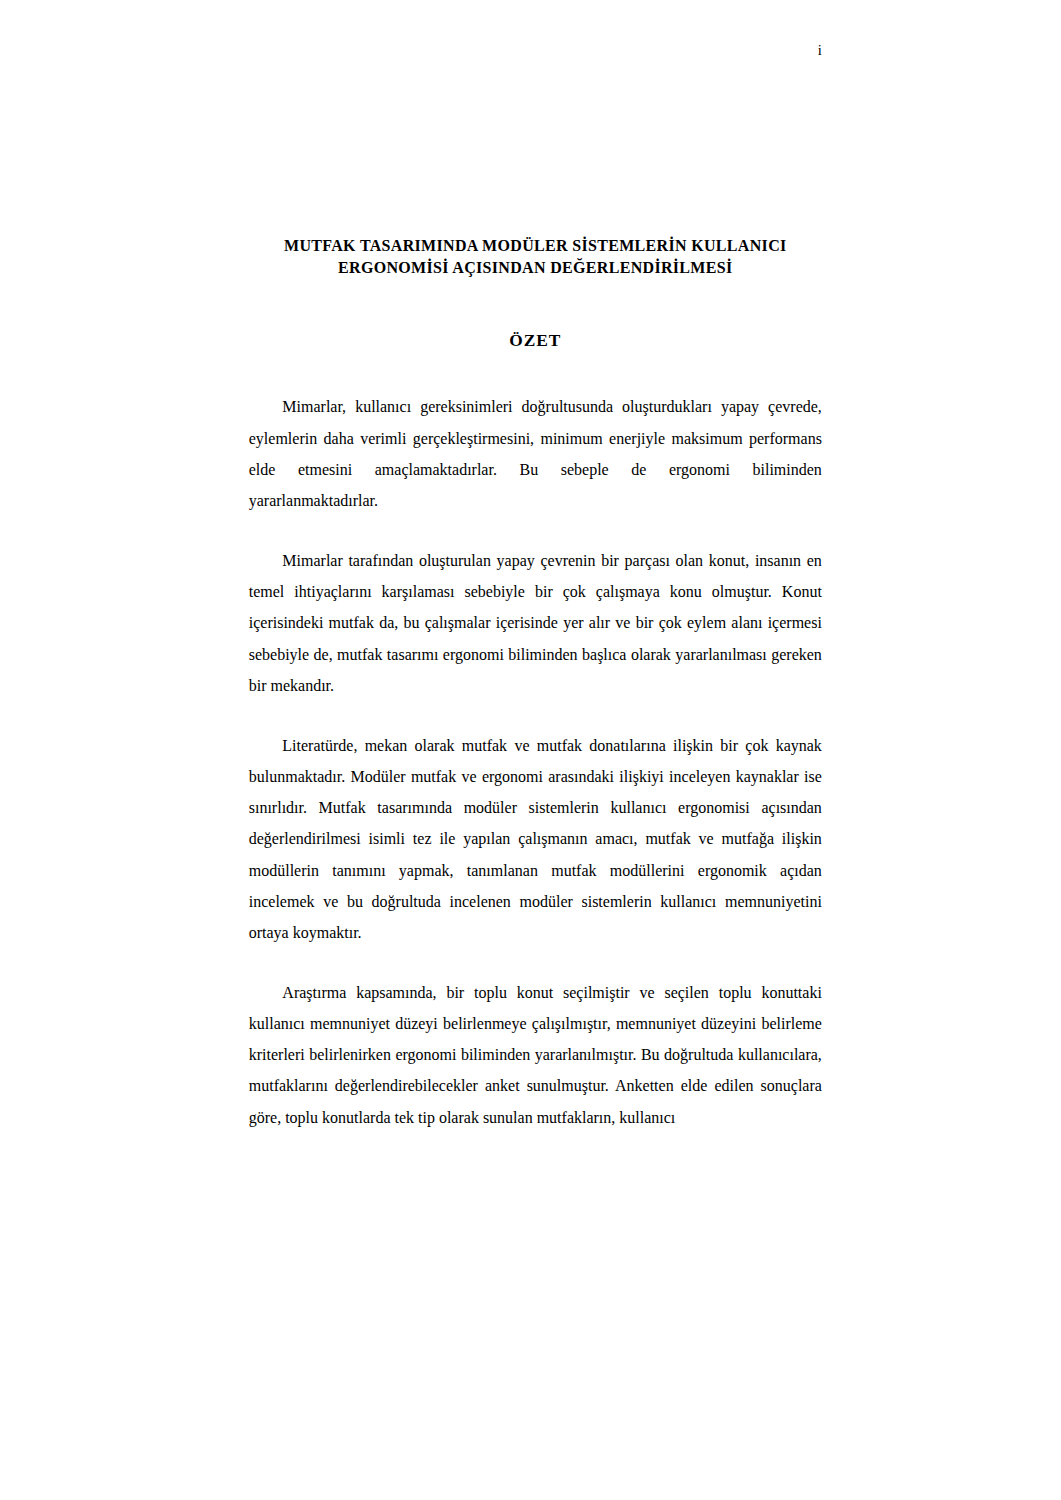i
Mutfak Tasarımında Modüler Sistemlerin Kullanıcı
Ergonomisi Açısından Değerlendirilmesi
ÖZET
Mimarlar, kullanıcı gereksinimleri doğrultusunda oluşturdukları yapay çevrede, eylemlerin daha verimli gerçekleştirmesini, minimum enerjiyle maksimum performans elde etmesini amaçlamaktadırlar. Bu sebeple de ergonomi biliminden yararlanmaktadırlar.
Mimarlar tarafından oluşturulan yapay çevrenin bir parçası olan konut, insanın en temel ihtiyaçlarını karşılaması sebebiyle bir çok çalışmaya konu olmuştur. Konut içerisindeki mutfak da, bu çalışmalar içerisinde yer alır ve bir çok eylem alanı içermesi sebebiyle de, mutfak tasarımı ergonomi biliminden başlıca olarak yararlanılması gereken bir mekandır.
Literatürde, mekan olarak mutfak ve mutfak donatılarına ilişkin bir çok kaynak bulunmaktadır. Modüler mutfak ve ergonomi arasındaki ilişkiyi inceleyen kaynaklar ise sınırlıdır. Mutfak tasarımında modüler sistemlerin kullanıcı ergonomisi açısından değerlendirilmesi isimli tez ile yapılan çalışmanın amacı, mutfak ve mutfağa ilişkin modüllerin tanımını yapmak, tanımlanan mutfak modüllerini ergonomik açıdan incelemek ve bu doğrultuda incelenen modüler sistemlerin kullanıcı memnuniyetini ortaya koymaktır.
Araştırma kapsamında, bir toplu konut seçilmiştir ve seçilen toplu konuttaki kullanıcı memnuniyet düzeyi belirlenmeye çalışılmıştır, memnuniyet düzeyini belirleme kriterleri belirlenirken ergonomi biliminden yararlanılmıştır. Bu doğrultuda kullanıcılara, mutfaklarını değerlendirebilecekler anket sunulmuştur. Anketten elde edilen sonuçlara göre, toplu konutlarda tek tip olarak sunulan mutfakların, kullanıcı